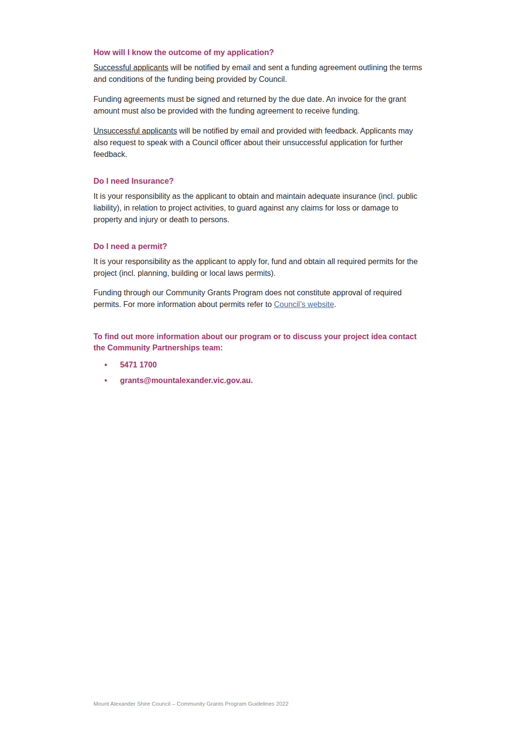How will I know the outcome of my application?
Successful applicants will be notified by email and sent a funding agreement outlining the terms and conditions of the funding being provided by Council.
Funding agreements must be signed and returned by the due date. An invoice for the grant amount must also be provided with the funding agreement to receive funding.
Unsuccessful applicants will be notified by email and provided with feedback. Applicants may also request to speak with a Council officer about their unsuccessful application for further feedback.
Do I need Insurance?
It is your responsibility as the applicant to obtain and maintain adequate insurance (incl. public liability), in relation to project activities, to guard against any claims for loss or damage to property and injury or death to persons.
Do I need a permit?
It is your responsibility as the applicant to apply for, fund and obtain all required permits for the project (incl. planning, building or local laws permits).
Funding through our Community Grants Program does not constitute approval of required permits. For more information about permits refer to Council’s website.
To find out more information about our program or to discuss your project idea contact the Community Partnerships team:
5471 1700
grants@mountalexander.vic.gov.au.
Mount Alexander Shire Council – Community Grants Program Guidelines 2022